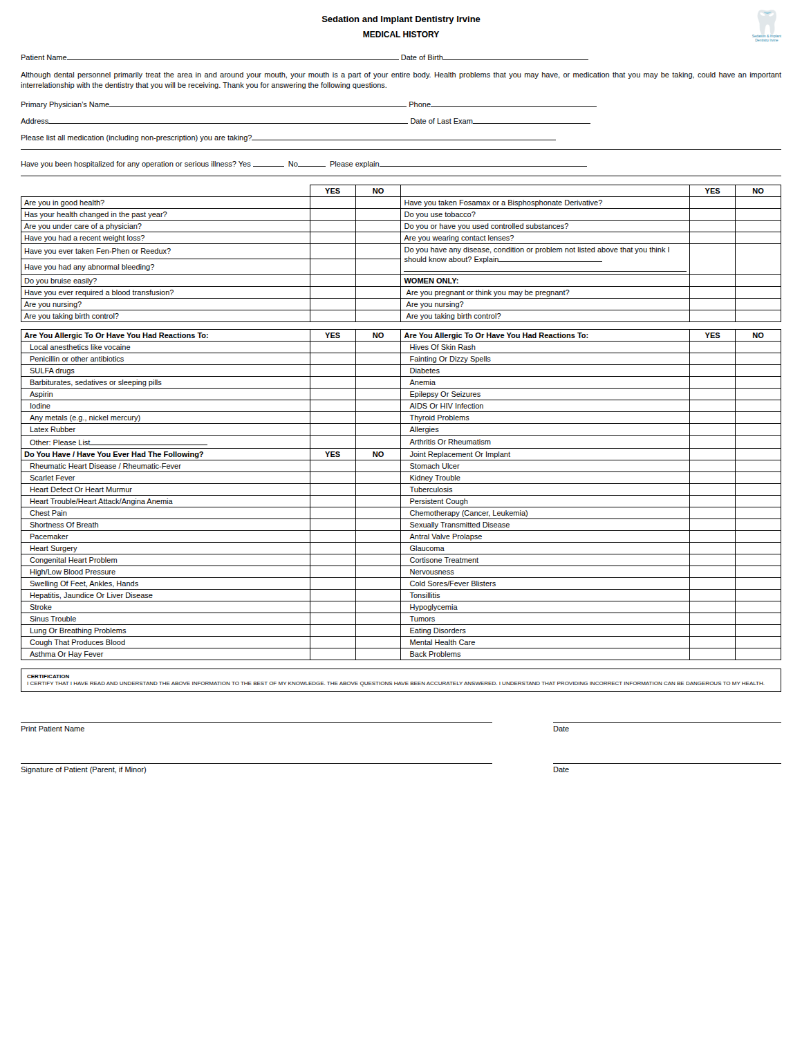🦷
Sedation & Implant
Dentistry Irvine
Sedation and Implant Dentistry Irvine
MEDICAL HISTORY
Patient Name Date of Birth
Although dental personnel primarily treat the area in and around your mouth, your mouth is a part of your entire body. Health problems that you may have, or medication that you may be taking, could have an important interrelationship with the dentistry that you will be receiving. Thank you for answering the following questions.
Primary Physician’s Name Phone
Address Date of Last Exam
Please list all medication (including non-prescription) you are taking?
Have you been hospitalized for any operation or serious illness? Yes No Please explain
| | YES | NO | | YES | NO |
| --- | --- | --- | --- | --- | --- |
| Are you in good health? | | | Have you taken Fosamax or a Bisphosphonate Derivative? | | |
| Has your health changed in the past year? | | | Do you use tobacco? | | |
| Are you under care of a physician? | | | Do you or have you used controlled substances? | | |
| Have you had a recent weight loss? | | | Are you wearing contact lenses? | | |
| Have you ever taken Fen-Phen or Reedux? | | | Do you have any disease, condition or problem not listed above that you think I should know about? Explain | | |
| Have you had any abnormal bleeding? | | |
| Do you bruise easily? | | | WOMEN ONLY: | | |
| Have you ever required a blood transfusion? | | | Are you pregnant or think you may be pregnant? | | |
| Are you nursing? | | | Are you nursing? | | |
| Are you taking birth control? | | | Are you taking birth control? | | |
| Are You Allergic To Or Have You Had Reactions To: | YES | NO | Are You Allergic To Or Have You Had Reactions To: | YES | NO |
| --- | --- | --- | --- | --- | --- |
| Local anesthetics like vocaine | | | Hives Of Skin Rash | | |
| Penicillin or other antibiotics | | | Fainting Or Dizzy Spells | | |
| SULFA drugs | | | Diabetes | | |
| Barbiturates, sedatives or sleeping pills | | | Anemia | | |
| Aspirin | | | Epilepsy Or Seizures | | |
| Iodine | | | AIDS Or HIV Infection | | |
| Any metals (e.g., nickel mercury) | | | Thyroid Problems | | |
| Latex Rubber | | | Allergies | | |
| Other: Please List | | | Arthritis Or Rheumatism | | |
| Do You Have / Have You Ever Had The Following? | YES | NO | Joint Replacement Or Implant | | |
| Rheumatic Heart Disease / Rheumatic-Fever | | | Stomach Ulcer | | |
| Scarlet Fever | | | Kidney Trouble | | |
| Heart Defect Or Heart Murmur | | | Tuberculosis | | |
| Heart Trouble/Heart Attack/Angina Anemia | | | Persistent Cough | | |
| Chest Pain | | | Chemotherapy (Cancer, Leukemia) | | |
| Shortness Of Breath | | | Sexually Transmitted Disease | | |
| Pacemaker | | | Antral Valve Prolapse | | |
| Heart Surgery | | | Glaucoma | | |
| Congenital Heart Problem | | | Cortisone Treatment | | |
| High/Low Blood Pressure | | | Nervousness | | |
| Swelling Of Feet, Ankles, Hands | | | Cold Sores/Fever Blisters | | |
| Hepatitis, Jaundice Or Liver Disease | | | Tonsillitis | | |
| Stroke | | | Hypoglycemia | | |
| Sinus Trouble | | | Tumors | | |
| Lung Or Breathing Problems | | | Eating Disorders | | |
| Cough That Produces Blood | | | Mental Health Care | | |
| Asthma Or Hay Fever | | | Back Problems | | |
CERTIFICATION
I CERTIFY THAT I HAVE READ AND UNDERSTAND THE ABOVE INFORMATION TO THE BEST OF MY KNOWLEDGE. THE ABOVE QUESTIONS HAVE BEEN ACCURATELY ANSWERED. I UNDERSTAND THAT PROVIDING INCORRECT INFORMATION CAN BE DANGEROUS TO MY HEALTH.
Print Patient Name
Date
Signature of Patient (Parent, if Minor)
Date